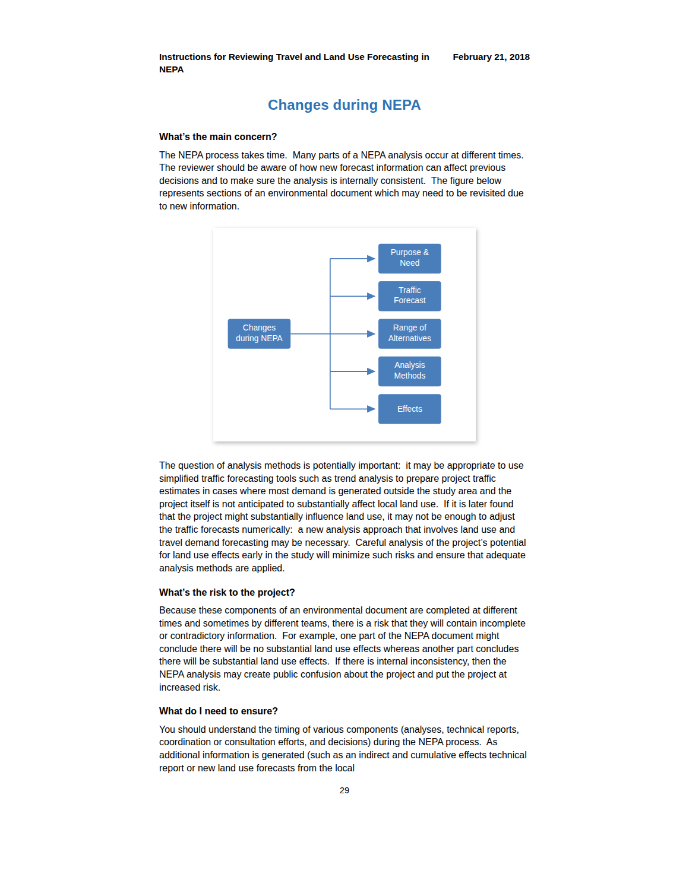Instructions for Reviewing Travel and Land Use Forecasting in NEPA
February 21, 2018
Changes during NEPA
What’s the main concern?
The NEPA process takes time. Many parts of a NEPA analysis occur at different times. The reviewer should be aware of how new forecast information can affect previous decisions and to make sure the analysis is internally consistent. The figure below represents sections of an environmental document which may need to be revisited due to new information.
Changes during NEPA Purpose & Need Traffic Forecast Range of Alternatives Analysis Methods Effects
The question of analysis methods is potentially important: it may be appropriate to use simplified traffic forecasting tools such as trend analysis to prepare project traffic estimates in cases where most demand is generated outside the study area and the project itself is not anticipated to substantially affect local land use. If it is later found that the project might substantially influence land use, it may not be enough to adjust the traffic forecasts numerically: a new analysis approach that involves land use and travel demand forecasting may be necessary. Careful analysis of the project’s potential for land use effects early in the study will minimize such risks and ensure that adequate analysis methods are applied.
What’s the risk to the project?
Because these components of an environmental document are completed at different times and sometimes by different teams, there is a risk that they will contain incomplete or contradictory information. For example, one part of the NEPA document might conclude there will be no substantial land use effects whereas another part concludes there will be substantial land use effects. If there is internal inconsistency, then the NEPA analysis may create public confusion about the project and put the project at increased risk.
What do I need to ensure?
You should understand the timing of various components (analyses, technical reports, coordination or consultation efforts, and decisions) during the NEPA process. As additional information is generated (such as an indirect and cumulative effects technical report or new land use forecasts from the local
29